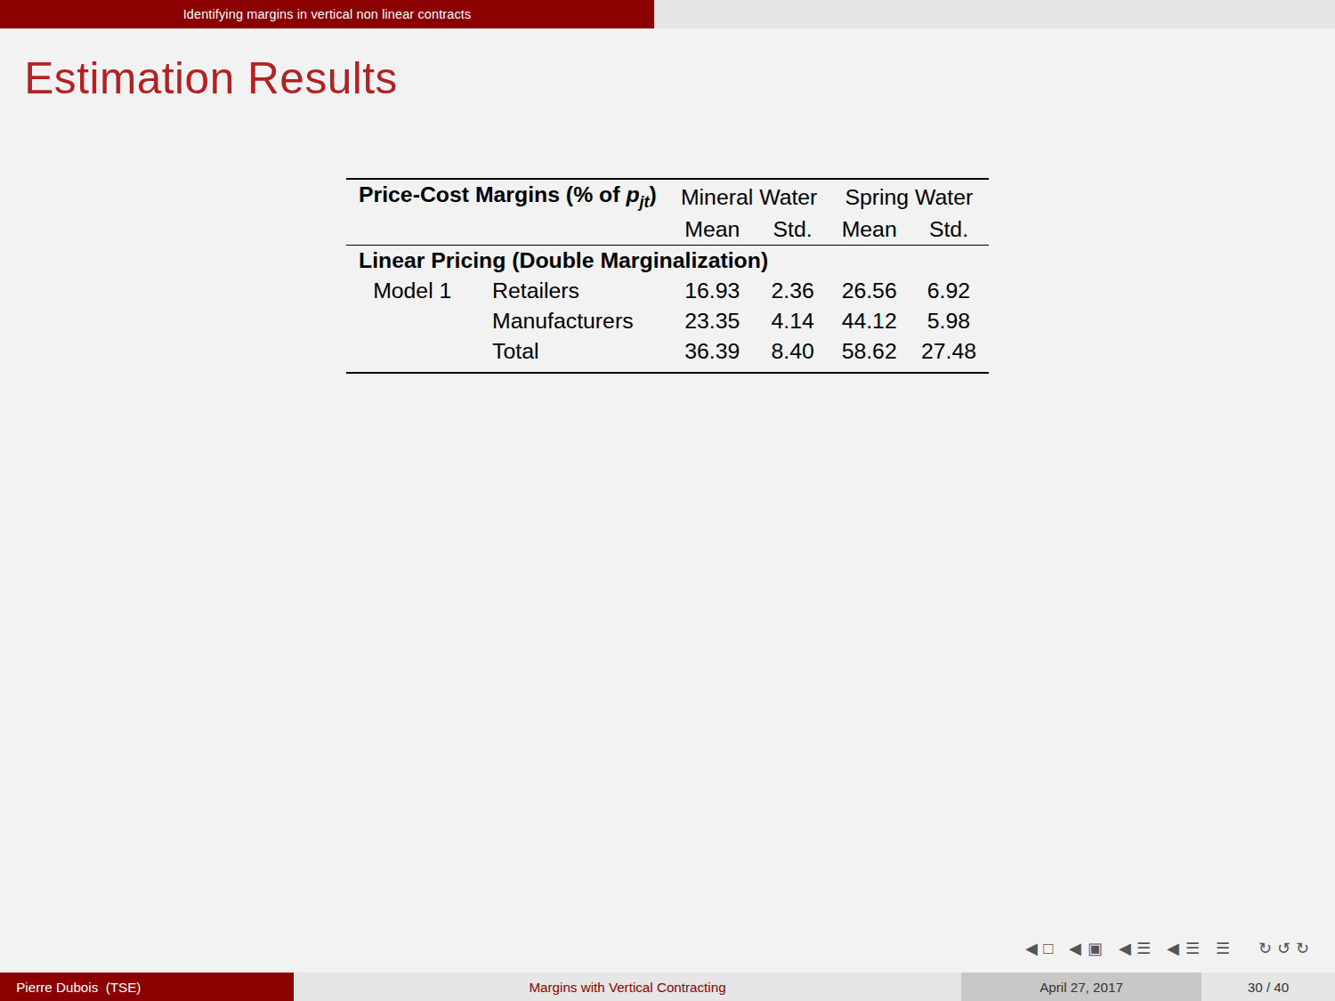Identifying margins in vertical non linear contracts
Estimation Results
| Price-Cost Margins (% of p jt ) | Mineral Water | Spring Water |
| | Mean | Std. | Mean | Std. |
| Linear Pricing (Double Marginalization) |
| Model 1 | Retailers | 16.93 | 2.36 | 26.56 | 6.92 |
| | Manufacturers | 23.35 | 4.14 | 44.12 | 5.98 |
| | Total | 36.39 | 8.40 | 58.62 | 27.48 |
◀□ ◀▣ ◀☰ ◀☰ ☰ ↻↺↻
Pierre Dubois (TSE)
Margins with Vertical Contracting
April 27, 2017
30 / 40